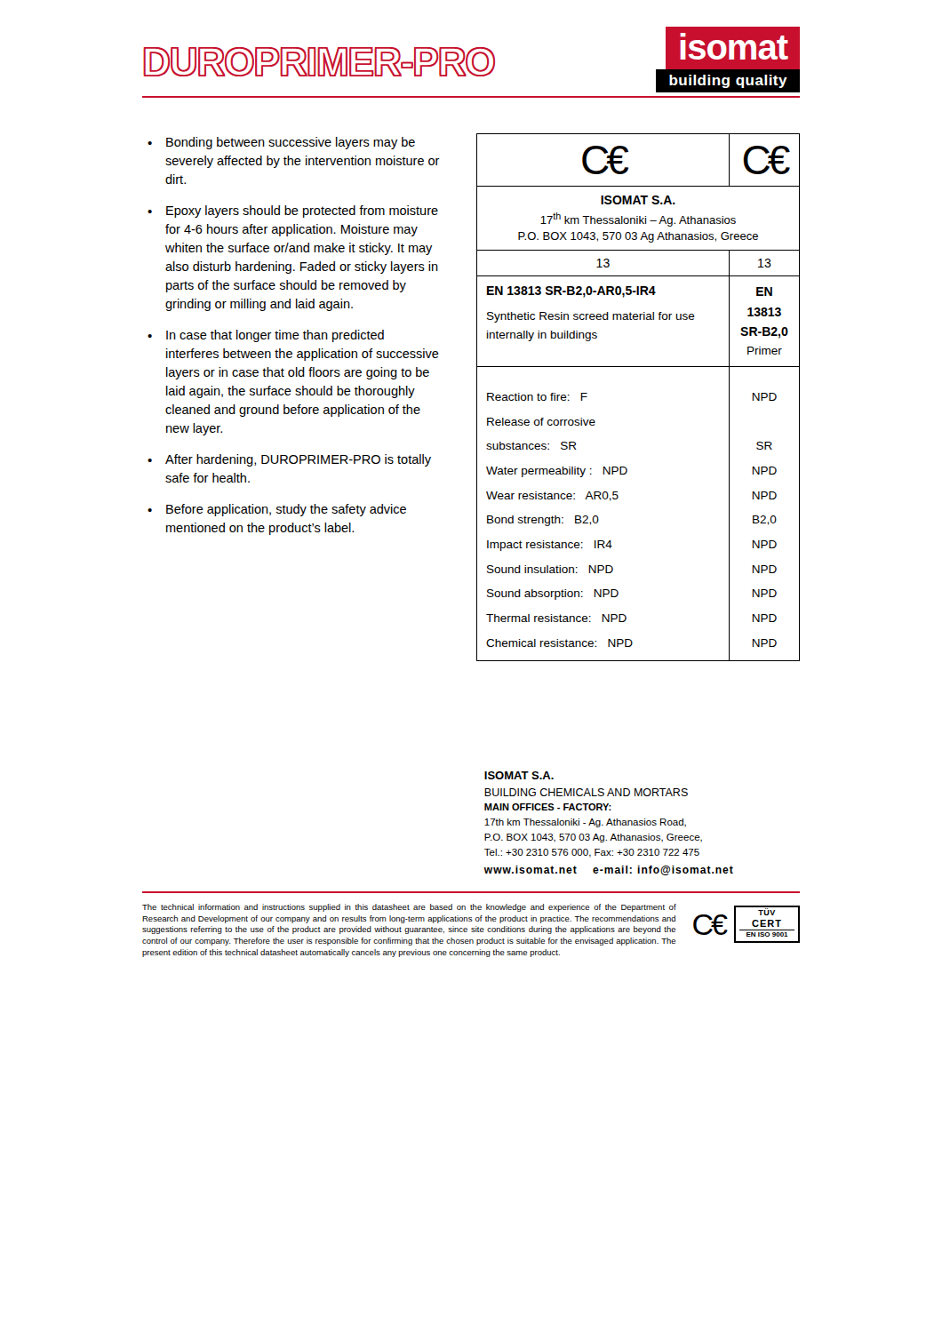DUROPRIMER-PRO
isomat building quality
Bonding between successive layers may be severely affected by the intervention moisture or dirt.
Epoxy layers should be protected from moisture for 4-6 hours after application. Moisture may whiten the surface or/and make it sticky. It may also disturb hardening. Faded or sticky layers in parts of the surface should be removed by grinding or milling and laid again.
In case that longer time than predicted interferes between the application of successive layers or in case that old floors are going to be laid again, the surface should be thoroughly cleaned and ground before application of the new layer.
After hardening, DUROPRIMER-PRO is totally safe for health.
Before application, study the safety advice mentioned on the product’s label.
| C€ | C€ |
| ISOMAT S.A. 17 th km Thessaloniki – Ag. Athanasios P.O. BOX 1043, 570 03 Ag Athanasios, Greece |
| 13 | 13 |
| EN 13813 SR-B2,0-AR0,5-IR4 Synthetic Resin screed material for use internally in buildings | EN 13813 SR-B2,0 Primer |
| Reaction to fire: F Release of corrosive substances: SR Water permeability : NPD Wear resistance: AR0,5 Bond strength: B2,0 Impact resistance: IR4 Sound insulation: NPD Sound absorption: NPD Thermal resistance: NPD Chemical resistance: NPD | NPD SR NPD NPD B2,0 NPD NPD NPD NPD NPD |
ISOMAT S.A.
BUILDING CHEMICALS AND MORTARS
MAIN OFFICES - FACTORY:
17th km Thessaloniki - Ag. Athanasios Road,
P.O. BOX 1043, 570 03 Ag. Athanasios, Greece,
Tel.: +30 2310 576 000, Fax: +30 2310 722 475
www.isomat.net e-mail: info@isomat.net
The technical information and instructions supplied in this datasheet are based on the knowledge and experience of the Department of Research and Development of our company and on results from long-term applications of the product in practice. The recommendations and suggestions referring to the use of the product are provided without guarantee, since site conditions during the applications are beyond the control of our company. Therefore the user is responsible for confirming that the chosen product is suitable for the envisaged application. The present edition of this technical datasheet automatically cancels any previous one concerning the same product.
C€
TÜV
CERT
EN ISO 9001